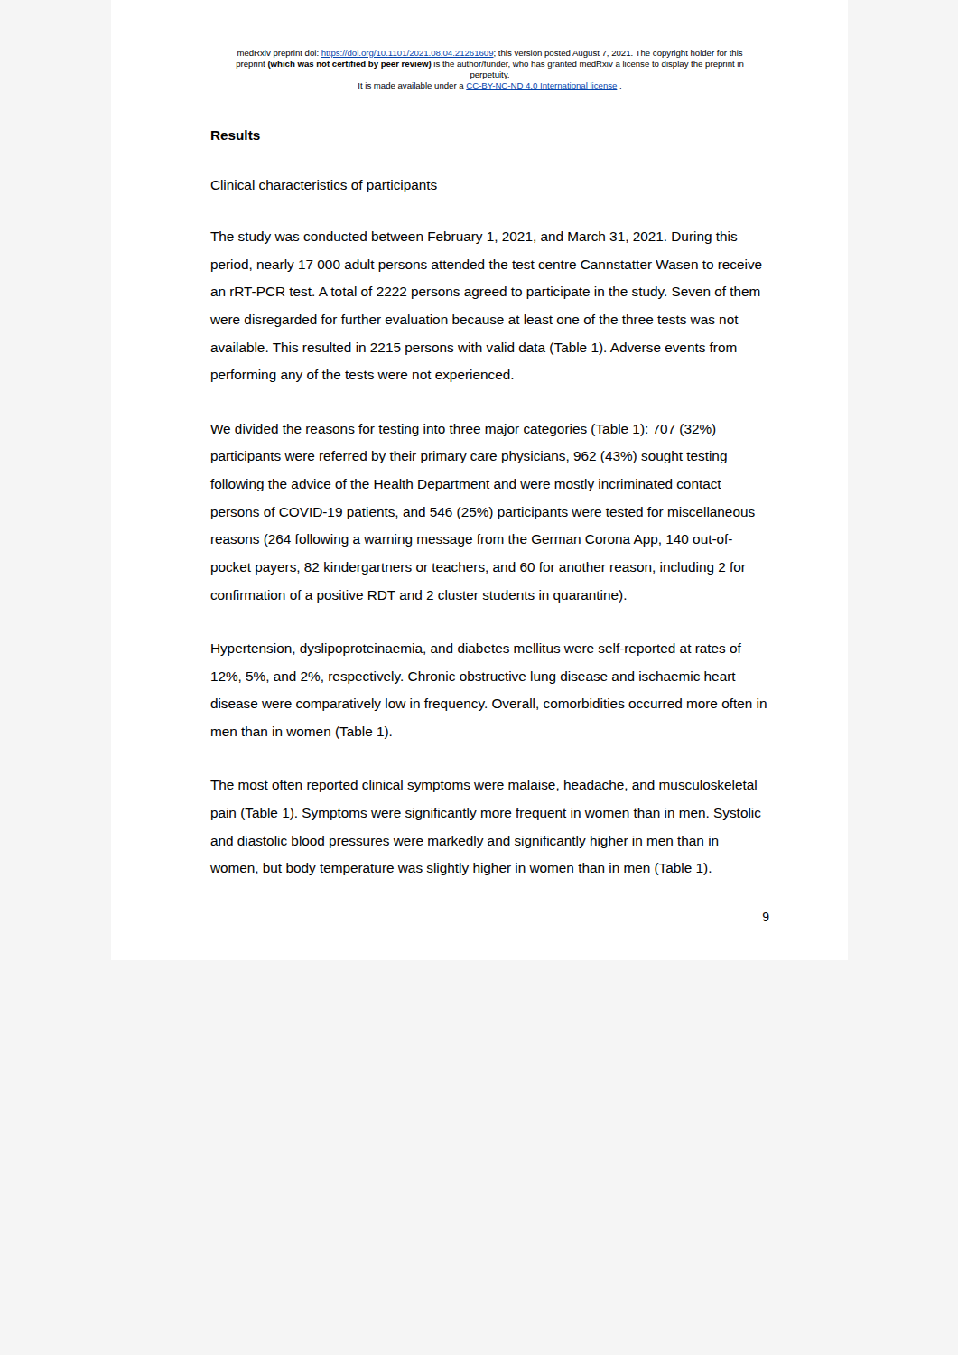medRxiv preprint doi: https://doi.org/10.1101/2021.08.04.21261609; this version posted August 7, 2021. The copyright holder for this preprint (which was not certified by peer review) is the author/funder, who has granted medRxiv a license to display the preprint in perpetuity. It is made available under a CC-BY-NC-ND 4.0 International license .
Results
Clinical characteristics of participants
The study was conducted between February 1, 2021, and March 31, 2021. During this period, nearly 17 000 adult persons attended the test centre Cannstatter Wasen to receive an rRT-PCR test. A total of 2222 persons agreed to participate in the study. Seven of them were disregarded for further evaluation because at least one of the three tests was not available. This resulted in 2215 persons with valid data (Table 1). Adverse events from performing any of the tests were not experienced.
We divided the reasons for testing into three major categories (Table 1): 707 (32%) participants were referred by their primary care physicians, 962 (43%) sought testing following the advice of the Health Department and were mostly incriminated contact persons of COVID-19 patients, and 546 (25%) participants were tested for miscellaneous reasons (264 following a warning message from the German Corona App, 140 out-of-pocket payers, 82 kindergartners or teachers, and 60 for another reason, including 2 for confirmation of a positive RDT and 2 cluster students in quarantine).
Hypertension, dyslipoproteinaemia, and diabetes mellitus were self-reported at rates of 12%, 5%, and 2%, respectively. Chronic obstructive lung disease and ischaemic heart disease were comparatively low in frequency. Overall, comorbidities occurred more often in men than in women (Table 1).
The most often reported clinical symptoms were malaise, headache, and musculoskeletal pain (Table 1). Symptoms were significantly more frequent in women than in men. Systolic and diastolic blood pressures were markedly and significantly higher in men than in women, but body temperature was slightly higher in women than in men (Table 1).
9